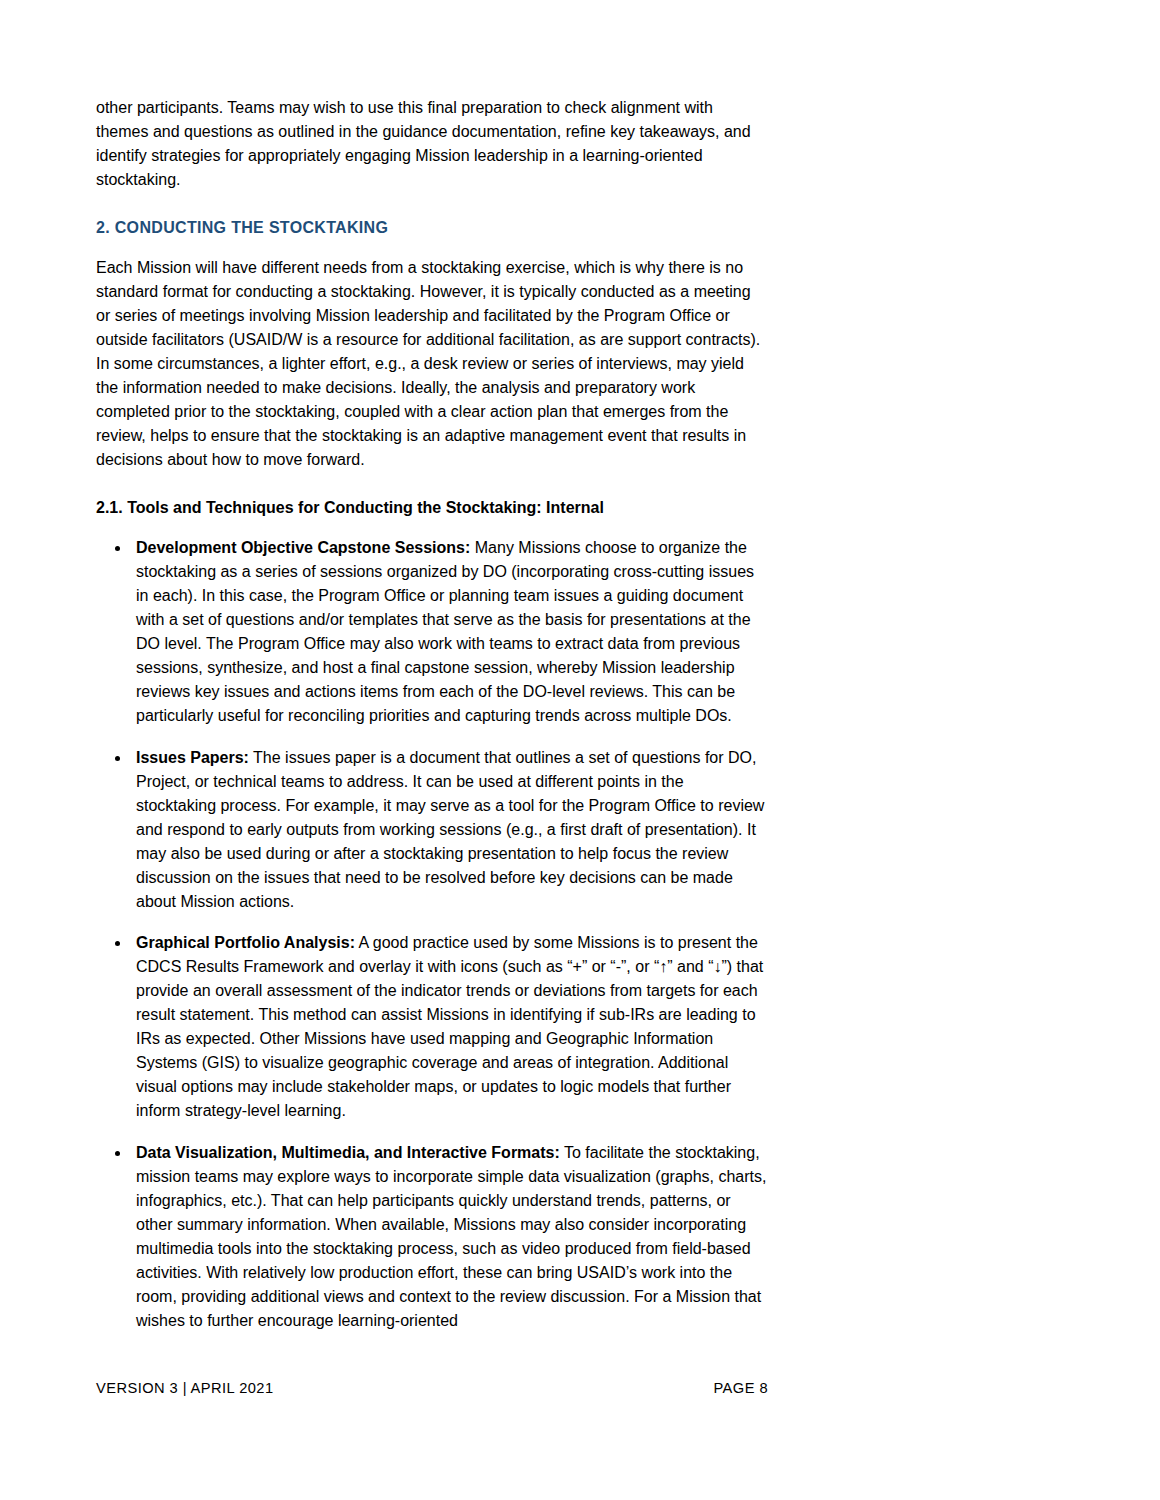other participants. Teams may wish to use this final preparation to check alignment with themes and questions as outlined in the guidance documentation, refine key takeaways, and identify strategies for appropriately engaging Mission leadership in a learning-oriented stocktaking.
2. Conducting the Stocktaking
Each Mission will have different needs from a stocktaking exercise, which is why there is no standard format for conducting a stocktaking. However, it is typically conducted as a meeting or series of meetings involving Mission leadership and facilitated by the Program Office or outside facilitators (USAID/W is a resource for additional facilitation, as are support contracts). In some circumstances, a lighter effort, e.g., a desk review or series of interviews, may yield the information needed to make decisions. Ideally, the analysis and preparatory work completed prior to the stocktaking, coupled with a clear action plan that emerges from the review, helps to ensure that the stocktaking is an adaptive management event that results in decisions about how to move forward.
2.1. Tools and Techniques for Conducting the Stocktaking: Internal
Development Objective Capstone Sessions: Many Missions choose to organize the stocktaking as a series of sessions organized by DO (incorporating cross-cutting issues in each). In this case, the Program Office or planning team issues a guiding document with a set of questions and/or templates that serve as the basis for presentations at the DO level. The Program Office may also work with teams to extract data from previous sessions, synthesize, and host a final capstone session, whereby Mission leadership reviews key issues and actions items from each of the DO-level reviews. This can be particularly useful for reconciling priorities and capturing trends across multiple DOs.
Issues Papers: The issues paper is a document that outlines a set of questions for DO, Project, or technical teams to address. It can be used at different points in the stocktaking process. For example, it may serve as a tool for the Program Office to review and respond to early outputs from working sessions (e.g., a first draft of presentation). It may also be used during or after a stocktaking presentation to help focus the review discussion on the issues that need to be resolved before key decisions can be made about Mission actions.
Graphical Portfolio Analysis: A good practice used by some Missions is to present the CDCS Results Framework and overlay it with icons (such as “+” or “-”, or “↑” and “↓”) that provide an overall assessment of the indicator trends or deviations from targets for each result statement. This method can assist Missions in identifying if sub-IRs are leading to IRs as expected. Other Missions have used mapping and Geographic Information Systems (GIS) to visualize geographic coverage and areas of integration. Additional visual options may include stakeholder maps, or updates to logic models that further inform strategy-level learning.
Data Visualization, Multimedia, and Interactive Formats: To facilitate the stocktaking, mission teams may explore ways to incorporate simple data visualization (graphs, charts, infographics, etc.). That can help participants quickly understand trends, patterns, or other summary information. When available, Missions may also consider incorporating multimedia tools into the stocktaking process, such as video produced from field-based activities. With relatively low production effort, these can bring USAID’s work into the room, providing additional views and context to the review discussion. For a Mission that wishes to further encourage learning-oriented
VERSION 3 | APRIL 2021 PAGE 8